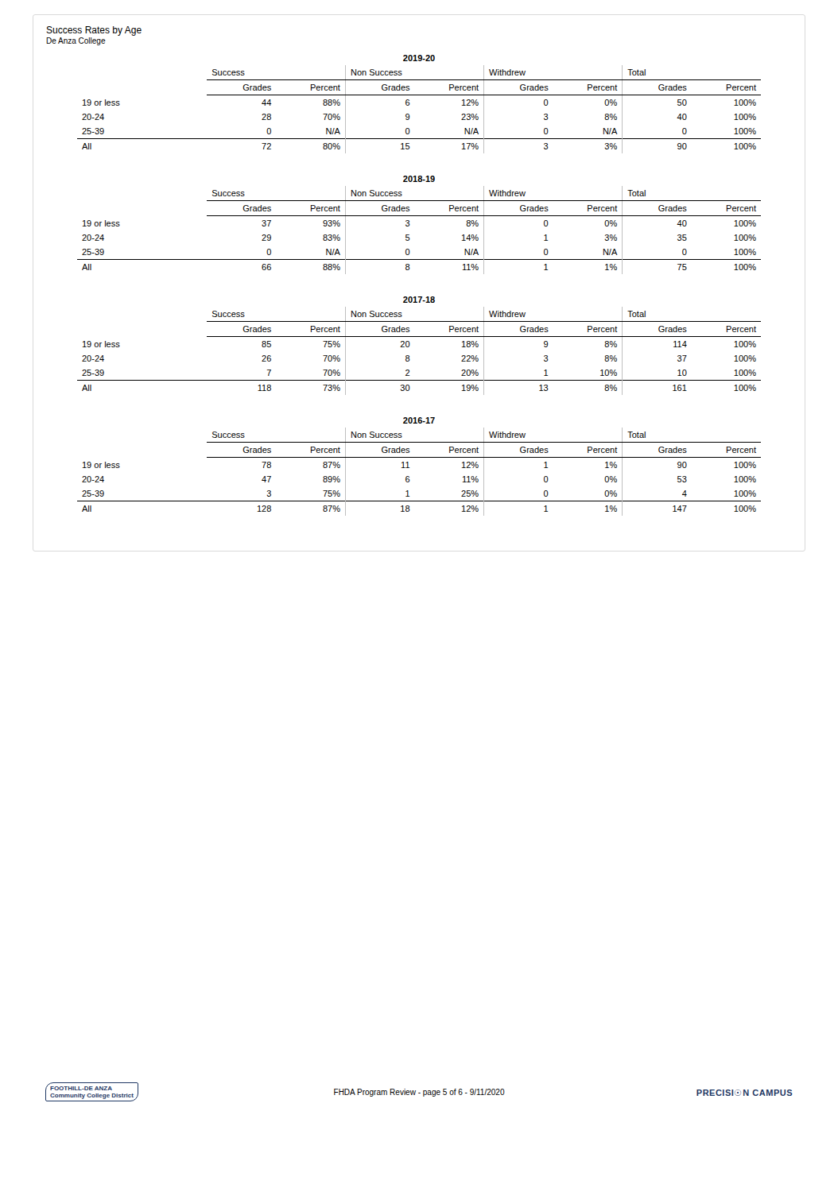Success Rates by Age
De Anza College
2019-20
| | Success | Non Success | Withdrew | Total |
| --- | --- | --- | --- | --- |
| | Grades | Percent | Grades | Percent | Grades | Percent | Grades | Percent |
| 19 or less | 44 | 88% | 6 | 12% | 0 | 0% | 50 | 100% |
| 20-24 | 28 | 70% | 9 | 23% | 3 | 8% | 40 | 100% |
| 25-39 | 0 | N/A | 0 | N/A | 0 | N/A | 0 | 100% |
| All | 72 | 80% | 15 | 17% | 3 | 3% | 90 | 100% |
2018-19
| | Success | Non Success | Withdrew | Total |
| --- | --- | --- | --- | --- |
| | Grades | Percent | Grades | Percent | Grades | Percent | Grades | Percent |
| 19 or less | 37 | 93% | 3 | 8% | 0 | 0% | 40 | 100% |
| 20-24 | 29 | 83% | 5 | 14% | 1 | 3% | 35 | 100% |
| 25-39 | 0 | N/A | 0 | N/A | 0 | N/A | 0 | 100% |
| All | 66 | 88% | 8 | 11% | 1 | 1% | 75 | 100% |
2017-18
| | Success | Non Success | Withdrew | Total |
| --- | --- | --- | --- | --- |
| | Grades | Percent | Grades | Percent | Grades | Percent | Grades | Percent |
| 19 or less | 85 | 75% | 20 | 18% | 9 | 8% | 114 | 100% |
| 20-24 | 26 | 70% | 8 | 22% | 3 | 8% | 37 | 100% |
| 25-39 | 7 | 70% | 2 | 20% | 1 | 10% | 10 | 100% |
| All | 118 | 73% | 30 | 19% | 13 | 8% | 161 | 100% |
2016-17
| | Success | Non Success | Withdrew | Total |
| --- | --- | --- | --- | --- |
| | Grades | Percent | Grades | Percent | Grades | Percent | Grades | Percent |
| 19 or less | 78 | 87% | 11 | 12% | 1 | 1% | 90 | 100% |
| 20-24 | 47 | 89% | 6 | 11% | 0 | 0% | 53 | 100% |
| 25-39 | 3 | 75% | 1 | 25% | 0 | 0% | 4 | 100% |
| All | 128 | 87% | 18 | 12% | 1 | 1% | 147 | 100% |
FOOTHILL-DE ANZA
Community College District
FHDA Program Review - page 5 of 6 - 9/11/2020
PRECISI☉N CAMPUS